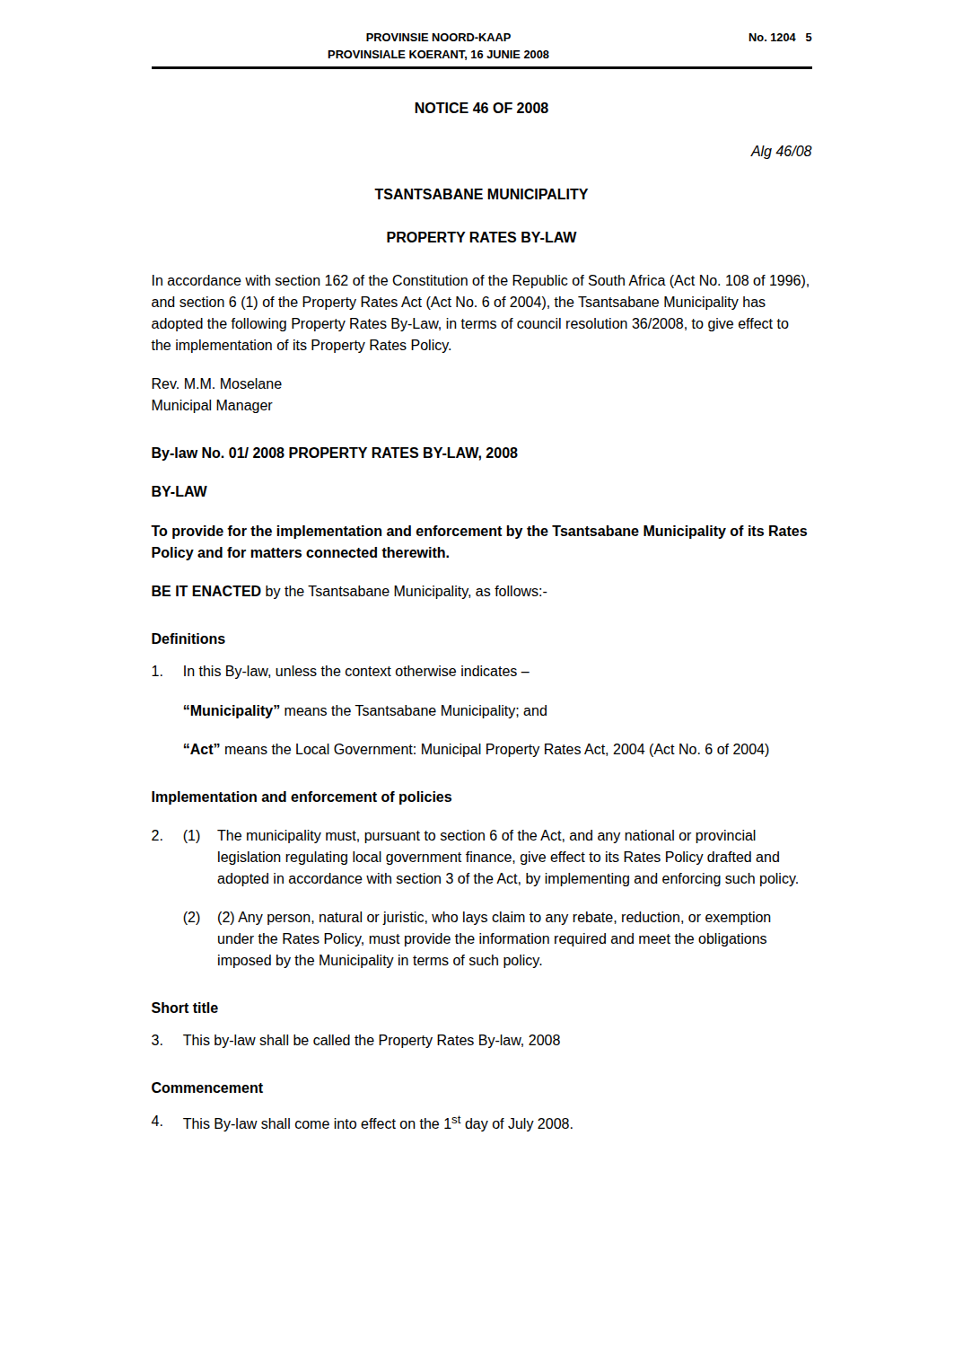PROVINSIE NOORD-KAAP
PROVINSIALE KOERANT, 16 JUNIE 2008
No. 1204 5
NOTICE 46 OF 2008
Alg 46/08
TSANTSABANE MUNICIPALITY
PROPERTY RATES BY-LAW
In accordance with section 162 of the Constitution of the Republic of South Africa (Act No. 108 of 1996), and section 6 (1) of the Property Rates Act (Act No. 6 of 2004), the Tsantsabane Municipality has adopted the following Property Rates By-Law, in terms of council resolution 36/2008, to give effect to the implementation of its Property Rates Policy.
Rev. M.M. Moselane Municipal Manager
By-law No. 01/ 2008 PROPERTY RATES BY-LAW, 2008
BY-LAW
To provide for the implementation and enforcement by the Tsantsabane Municipality of its Rates Policy and for matters connected therewith.
BE IT ENACTED by the Tsantsabane Municipality, as follows:-
Definitions
1.
In this By-law, unless the context otherwise indicates –
“Municipality” means the Tsantsabane Municipality; and
“Act” means the Local Government: Municipal Property Rates Act, 2004 (Act No. 6 of 2004)
Implementation and enforcement of policies
2.
(1) The municipality must, pursuant to section 6 of the Act, and any national or provincial legislation regulating local government finance, give effect to its Rates Policy drafted and adopted in accordance with section 3 of the Act, by implementing and enforcing such policy.
(2)(2) Any person, natural or juristic, who lays claim to any rebate, reduction, or exemption under the Rates Policy, must provide the information required and meet the obligations imposed by the Municipality in terms of such policy.
Short title
3.
This by-law shall be called the Property Rates By-law, 2008
Commencement
4.
This By-law shall come into effect on the 1st day of July 2008.